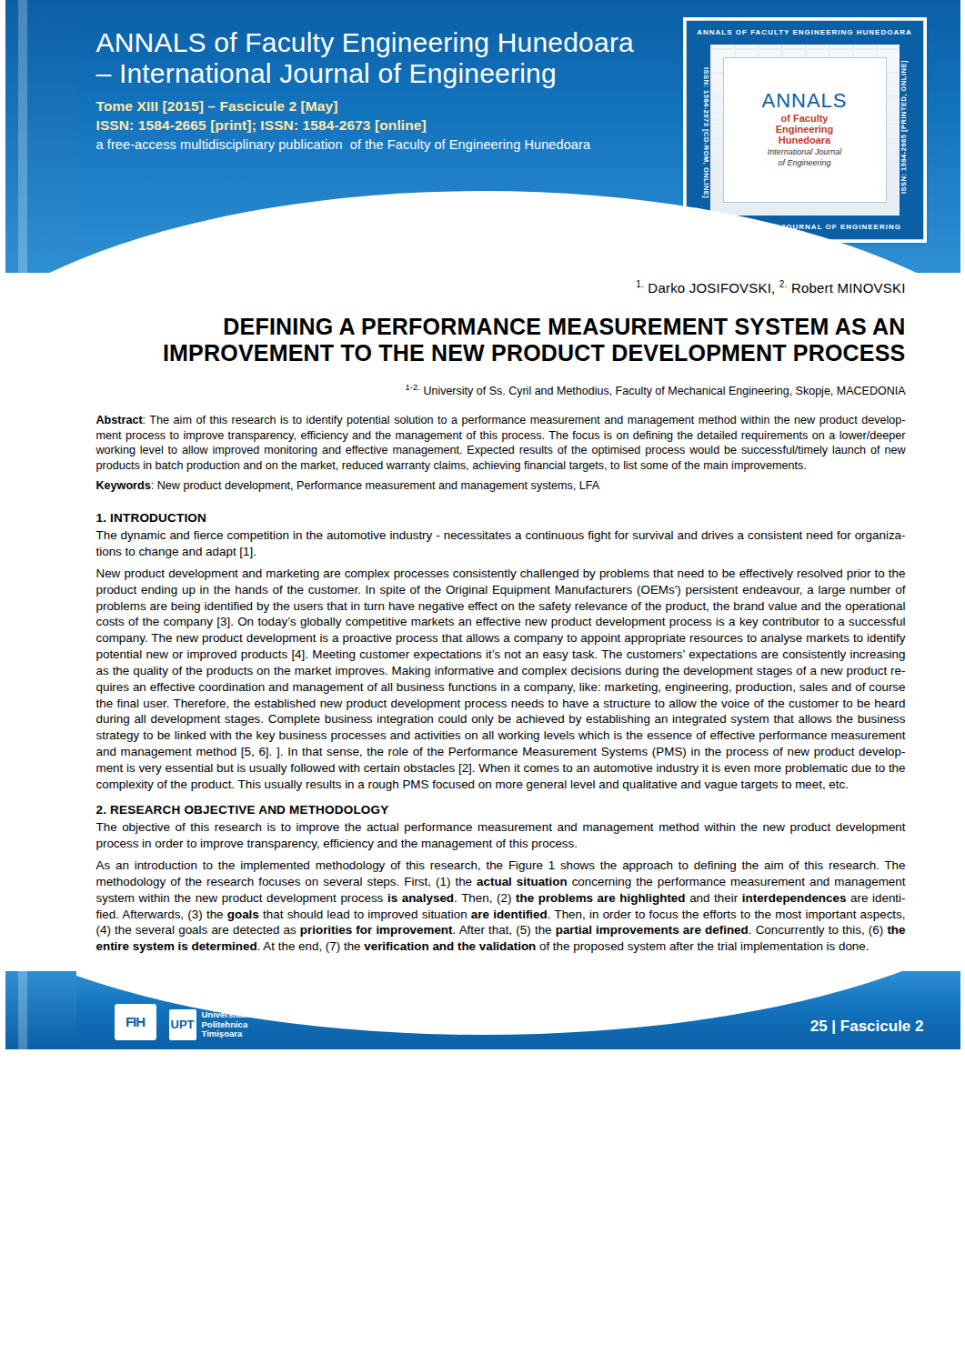ANNALS of Faculty Engineering Hunedoara
– International Journal of Engineering
Tome XIII [2015] – Fascicule 2 [May]
ISSN: 1584-2665 [print]; ISSN: 1584-2673 [online]
a free-access multidisciplinary publication of the Faculty of Engineering Hunedoara
ANNALS OF FACULTY ENGINEERING HUNEDOARA
ISSN: 1584-2673 [CD-ROM, ONLINE]
ISSN: 1584-2665 [PRINTED, ONLINE]
ANNALS
of Faculty
Engineering
Hunedoara
International Journal
of Engineering
INTERNATIONAL JOURNAL OF ENGINEERING
1. Darko JOSIFOVSKI, 2. Robert MINOVSKI
DEFINING A PERFORMANCE MEASUREMENT SYSTEM AS AN IMPROVEMENT TO THE NEW PRODUCT DEVELOPMENT PROCESS
1-2. University of Ss. Cyril and Methodius, Faculty of Mechanical Engineering, Skopje, MACEDONIA
Abstract: The aim of this research is to identify potential solution to a performance measurement and management method within the new product development process to improve transparency, efficiency and the management of this process. The focus is on defining the detailed requirements on a lower/deeper working level to allow improved monitoring and effective management. Expected results of the optimised process would be successful/timely launch of new products in batch production and on the market, reduced warranty claims, achieving financial targets, to list some of the main improvements.
Keywords: New product development, Performance measurement and management systems, LFA
1. INTRODUCTION
The dynamic and fierce competition in the automotive industry - necessitates a continuous fight for survival and drives a consistent need for organizations to change and adapt [1].
New product development and marketing are complex processes consistently challenged by problems that need to be effectively resolved prior to the product ending up in the hands of the customer. In spite of the Original Equipment Manufacturers (OEMs') persistent endeavour, a large number of problems are being identified by the users that in turn have negative effect on the safety relevance of the product, the brand value and the operational costs of the company [3]. On today’s globally competitive markets an effective new product development process is a key contributor to a successful company. The new product development is a proactive process that allows a company to appoint appropriate resources to analyse markets to identify potential new or improved products [4]. Meeting customer expectations it’s not an easy task. The customers’ expectations are consistently increasing as the quality of the products on the market improves. Making informative and complex decisions during the development stages of a new product requires an effective coordination and management of all business functions in a company, like: marketing, engineering, production, sales and of course the final user. Therefore, the established new product development process needs to have a structure to allow the voice of the customer to be heard during all development stages. Complete business integration could only be achieved by establishing an integrated system that allows the business strategy to be linked with the key business processes and activities on all working levels which is the essence of effective performance measurement and management method [5, 6]. ]. In that sense, the role of the Performance Measurement Systems (PMS) in the process of new product development is very essential but is usually followed with certain obstacles [2]. When it comes to an automotive industry it is even more problematic due to the complexity of the product. This usually results in a rough PMS focused on more general level and qualitative and vague targets to meet, etc.
2. RESEARCH OBJECTIVE AND METHODOLOGY
The objective of this research is to improve the actual performance measurement and management method within the new product development process in order to improve transparency, efficiency and the management of this process.
As an introduction to the implemented methodology of this research, the Figure 1 shows the approach to defining the aim of this research. The methodology of the research focuses on several steps. First, (1) the actual situation concerning the performance measurement and management system within the new product development process is analysed. Then, (2) the problems are highlighted and their interdependences are identified. Afterwards, (3) the goals that should lead to improved situation are identified. Then, in order to focus the efforts to the most important aspects, (4) the several goals are detected as priorities for improvement. After that, (5) the partial improvements are defined. Concurrently to this, (6) the entire system is determined. At the end, (7) the verification and the validation of the proposed system after the trial implementation is done.
FIH
UPT
Universitatea
Politehnica
Timișoara
25 | Fascicule 2